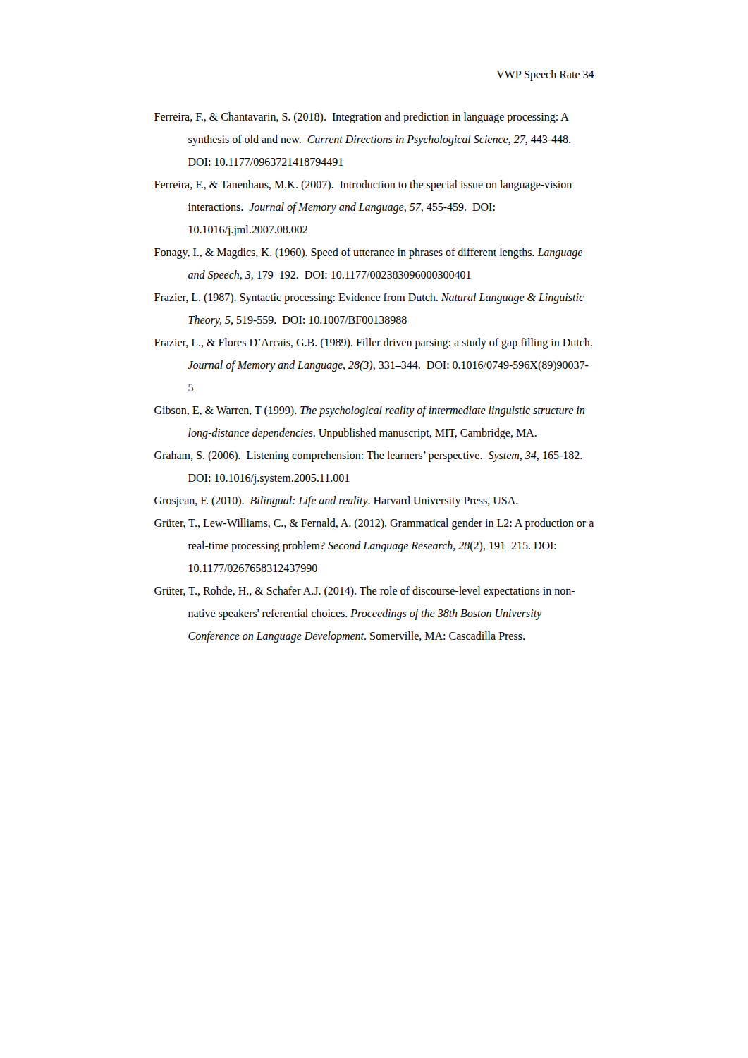VWP Speech Rate 34
Ferreira, F., & Chantavarin, S. (2018). Integration and prediction in language processing: A synthesis of old and new. Current Directions in Psychological Science, 27, 443-448. DOI: 10.1177/0963721418794491
Ferreira, F., & Tanenhaus, M.K. (2007). Introduction to the special issue on language-vision interactions. Journal of Memory and Language, 57, 455-459. DOI: 10.1016/j.jml.2007.08.002
Fonagy, I., & Magdics, K. (1960). Speed of utterance in phrases of different lengths. Language and Speech, 3, 179–192. DOI: 10.1177/002383096000300401
Frazier, L. (1987). Syntactic processing: Evidence from Dutch. Natural Language & Linguistic Theory, 5, 519-559. DOI: 10.1007/BF00138988
Frazier, L., & Flores D’Arcais, G.B. (1989). Filler driven parsing: a study of gap filling in Dutch. Journal of Memory and Language, 28(3), 331–344. DOI: 0.1016/0749-596X(89)90037-5
Gibson, E, & Warren, T (1999). The psychological reality of intermediate linguistic structure in long-distance dependencies. Unpublished manuscript, MIT, Cambridge, MA.
Graham, S. (2006). Listening comprehension: The learners’ perspective. System, 34, 165-182. DOI: 10.1016/j.system.2005.11.001
Grosjean, F. (2010). Bilingual: Life and reality. Harvard University Press, USA.
Grüter, T., Lew-Williams, C., & Fernald, A. (2012). Grammatical gender in L2: A production or a real-time processing problem? Second Language Research, 28(2), 191–215. DOI: 10.1177/0267658312437990
Grüter, T., Rohde, H., & Schafer A.J. (2014). The role of discourse-level expectations in non-native speakers' referential choices. Proceedings of the 38th Boston University Conference on Language Development. Somerville, MA: Cascadilla Press.